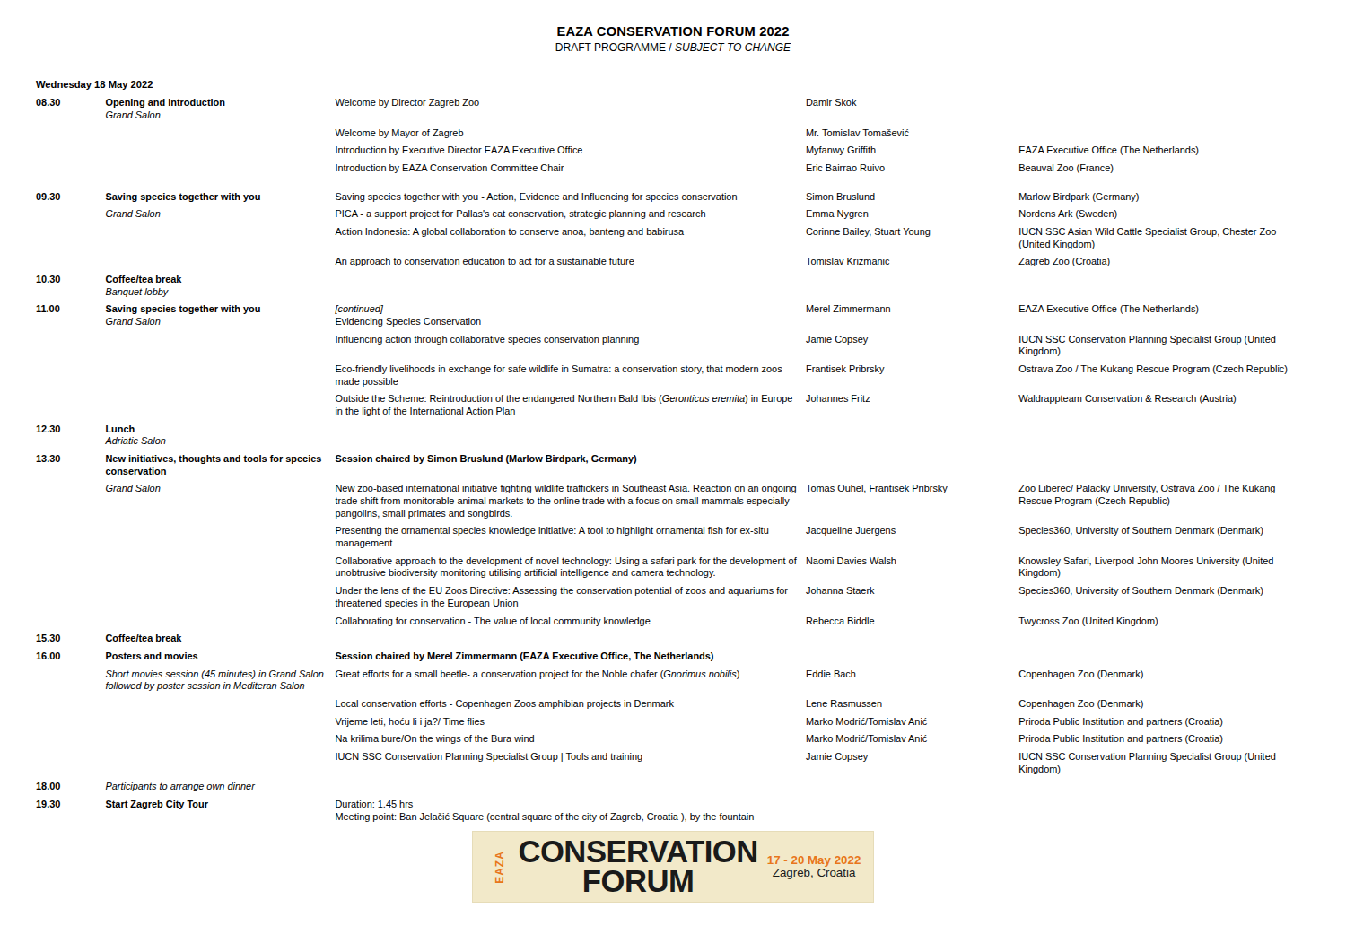EAZA CONSERVATION FORUM 2022
DRAFT PROGRAMME / SUBJECT TO CHANGE
Wednesday 18 May 2022
| 08.30 | Opening and introduction Grand Salon | Welcome by Director Zagreb Zoo | Damir Skok | |
| | | Welcome by Mayor of Zagreb | Mr. Tomislav Tomašević | |
| | | Introduction by Executive Director EAZA Executive Office | Myfanwy Griffith | EAZA Executive Office (The Netherlands) |
| | | Introduction by EAZA Conservation Committee Chair | Eric Bairrao Ruivo | Beauval Zoo (France) |
| 09.30 | Saving species together with you | Saving species together with you - Action, Evidence and Influencing for species conservation | Simon Bruslund | Marlow Birdpark (Germany) |
| | Grand Salon | PICA - a support project for Pallas's cat conservation, strategic planning and research | Emma Nygren | Nordens Ark (Sweden) |
| | | Action Indonesia: A global collaboration to conserve anoa, banteng and babirusa | Corinne Bailey, Stuart Young | IUCN SSC Asian Wild Cattle Specialist Group, Chester Zoo (United Kingdom) |
| | | An approach to conservation education to act for a sustainable future | Tomislav Krizmanic | Zagreb Zoo (Croatia) |
| 10.30 | Coffee/tea break Banquet lobby | | | |
| 11.00 | Saving species together with you Grand Salon | [continued] Evidencing Species Conservation | Merel Zimmermann | EAZA Executive Office (The Netherlands) |
| | | Influencing action through collaborative species conservation planning | Jamie Copsey | IUCN SSC Conservation Planning Specialist Group (United Kingdom) |
| | | Eco-friendly livelihoods in exchange for safe wildlife in Sumatra: a conservation story, that modern zoos made possible | Frantisek Pribrsky | Ostrava Zoo / The Kukang Rescue Program (Czech Republic) |
| | | Outside the Scheme: Reintroduction of the endangered Northern Bald Ibis ( Geronticus eremita ) in Europe in the light of the International Action Plan | Johannes Fritz | Waldrappteam Conservation & Research (Austria) |
| 12.30 | Lunch Adriatic Salon | | | |
| 13.30 | New initiatives, thoughts and tools for species conservation | Session chaired by Simon Bruslund (Marlow Birdpark, Germany) | | |
| | Grand Salon | New zoo-based international initiative fighting wildlife traffickers in Southeast Asia. Reaction on an ongoing trade shift from monitorable animal markets to the online trade with a focus on small mammals especially pangolins, small primates and songbirds. | Tomas Ouhel, Frantisek Pribrsky | Zoo Liberec/ Palacky University, Ostrava Zoo / The Kukang Rescue Program (Czech Republic) |
| | | Presenting the ornamental species knowledge initiative: A tool to highlight ornamental fish for ex-situ management | Jacqueline Juergens | Species360, University of Southern Denmark (Denmark) |
| | | Collaborative approach to the development of novel technology: Using a safari park for the development of unobtrusive biodiversity monitoring utilising artificial intelligence and camera technology. | Naomi Davies Walsh | Knowsley Safari, Liverpool John Moores University (United Kingdom) |
| | | Under the lens of the EU Zoos Directive: Assessing the conservation potential of zoos and aquariums for threatened species in the European Union | Johanna Staerk | Species360, University of Southern Denmark (Denmark) |
| | | Collaborating for conservation - The value of local community knowledge | Rebecca Biddle | Twycross Zoo (United Kingdom) |
| 15.30 | Coffee/tea break | | | |
| 16.00 | Posters and movies | Session chaired by Merel Zimmermann (EAZA Executive Office, The Netherlands) | | |
| | Short movies session (45 minutes) in Grand Salon followed by poster session in Mediteran Salon | Great efforts for a small beetle- a conservation project for the Noble chafer ( Gnorimus nobilis ) | Eddie Bach | Copenhagen Zoo (Denmark) |
| | | Local conservation efforts - Copenhagen Zoos amphibian projects in Denmark | Lene Rasmussen | Copenhagen Zoo (Denmark) |
| | | Vrijeme leti, hoću li i ja?/ Time flies | Marko Modrić/Tomislav Anić | Priroda Public Institution and partners (Croatia) |
| | | Na krilima bure/On the wings of the Bura wind | Marko Modrić/Tomislav Anić | Priroda Public Institution and partners (Croatia) |
| | | IUCN SSC Conservation Planning Specialist Group / Tools and training | Jamie Copsey | IUCN SSC Conservation Planning Specialist Group (United Kingdom) |
| 18.00 | Participants to arrange own dinner | | | |
| 19.30 | Start Zagreb City Tour | Duration: 1.45 hrs Meeting point: Ban Jelačić Square (central square of the city of Zagreb, Croatia ), by the fountain | | |
| EAZA | CONSERVATION FORUM | 17 - 20 May 2022 Zagreb, Croatia |